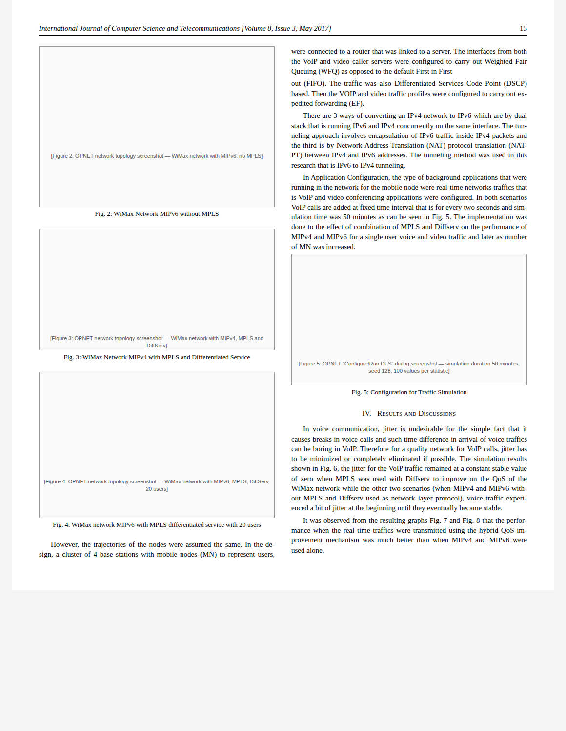International Journal of Computer Science and Telecommunications [Volume 8, Issue 3, May 2017]
15
[Figure 2: OPNET network topology screenshot — WiMax network with MIPv6, no MPLS]
Fig. 2: WiMax Network MIPv6 without MPLS
[Figure 3: OPNET network topology screenshot — WiMax network with MIPv4, MPLS and DiffServ]
Fig. 3: WiMax Network MIPv4 with MPLS and Differentiated Service
[Figure 4: OPNET network topology screenshot — WiMax network with MIPv6, MPLS, DiffServ, 20 users]
Fig. 4: WiMax network MIPv6 with MPLS differentiated service with 20 users
However, the trajectories of the nodes were assumed the same. In the design, a cluster of 4 base stations with mobile nodes (MN) to represent users, were connected to a router that was linked to a server. The interfaces from both the VoIP and video caller servers were configured to carry out Weighted Fair Queuing (WFQ) as opposed to the default First in First
out (FIFO). The traffic was also Differentiated Services Code Point (DSCP) based. Then the VOIP and video traffic profiles were configured to carry out expedited forwarding (EF).
There are 3 ways of converting an IPv4 network to IPv6 which are by dual stack that is running IPv6 and IPv4 concurrently on the same interface. The tunneling approach involves encapsulation of IPv6 traffic inside IPv4 packets and the third is by Network Address Translation (NAT) protocol translation (NAT-PT) between IPv4 and IPv6 addresses. The tunneling method was used in this research that is IPv6 to IPv4 tunneling.
In Application Configuration, the type of background applications that were running in the network for the mobile node were real-time networks traffics that is VoIP and video conferencing applications were configured. In both scenarios VoIP calls are added at fixed time interval that is for every two seconds and simulation time was 50 minutes as can be seen in Fig. 5. The implementation was done to the effect of combination of MPLS and Diffserv on the performance of MIPv4 and MIPv6 for a single user voice and video traffic and later as number of MN was increased.
[Figure 5: OPNET "Configure/Run DES" dialog screenshot — simulation duration 50 minutes, seed 128, 100 values per statistic]
Fig. 5: Configuration for Traffic Simulation
IV. Results and Discussions
In voice communication, jitter is undesirable for the simple fact that it causes breaks in voice calls and such time difference in arrival of voice traffics can be boring in VoIP. Therefore for a quality network for VoIP calls, jitter has to be minimized or completely eliminated if possible. The simulation results shown in Fig. 6, the jitter for the VoIP traffic remained at a constant stable value of zero when MPLS was used with Diffserv to improve on the QoS of the WiMax network while the other two scenarios (when MIPv4 and MIPv6 without MPLS and Diffserv used as network layer protocol), voice traffic experienced a bit of jitter at the beginning until they eventually became stable.
It was observed from the resulting graphs Fig. 7 and Fig. 8 that the performance when the real time traffics were transmitted using the hybrid QoS improvement mechanism was much better than when MIPv4 and MIPv6 were used alone.